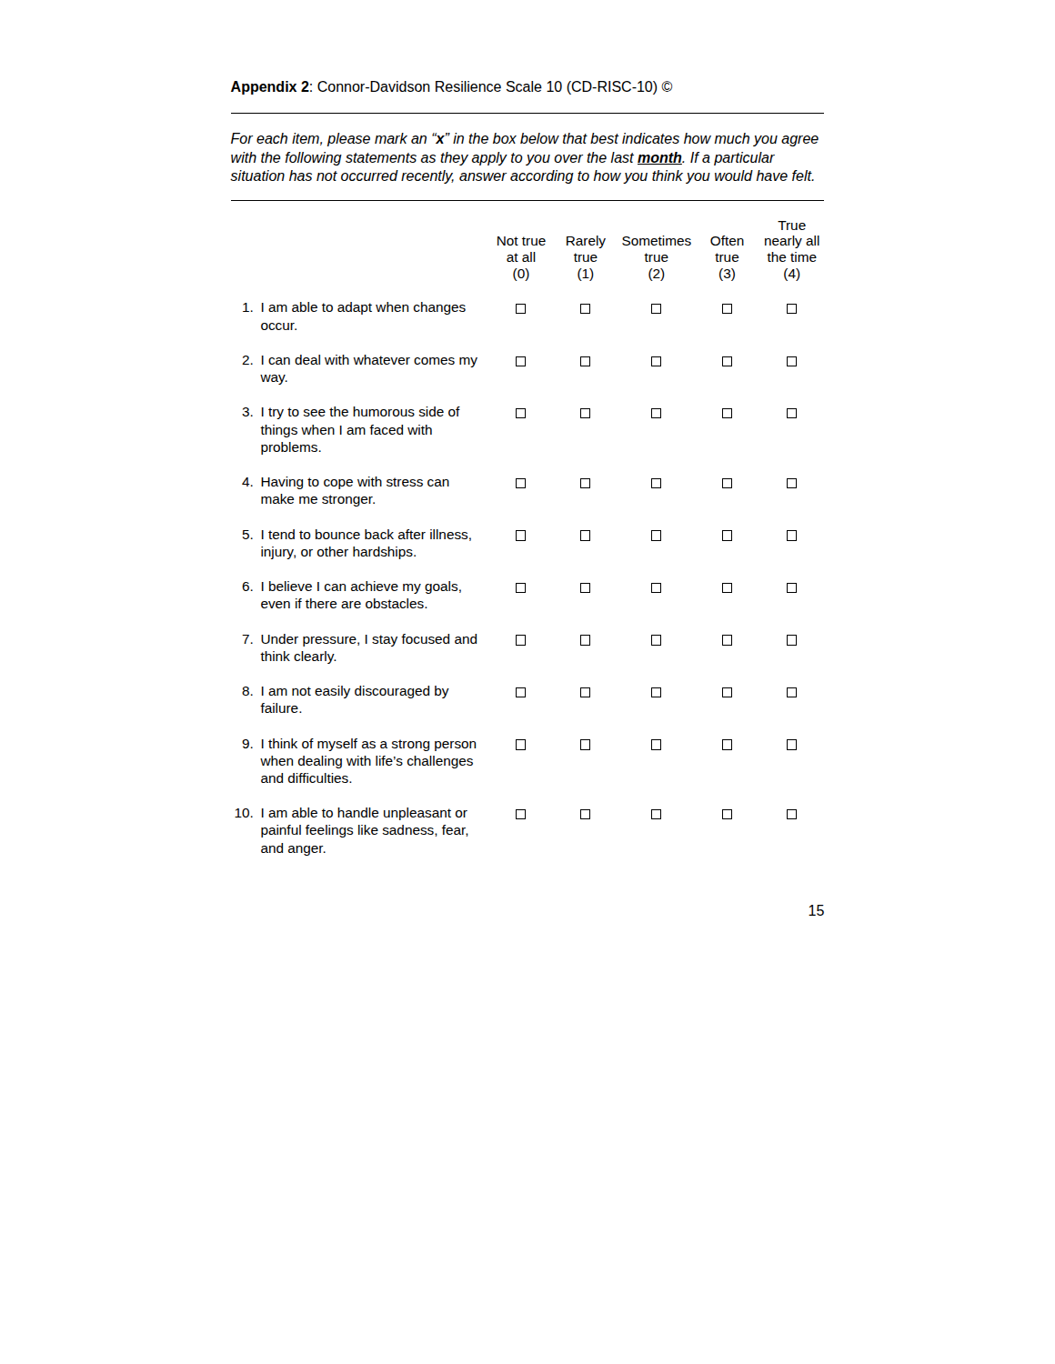Appendix 2: Connor-Davidson Resilience Scale 10 (CD-RISC-10) ©
For each item, please mark an “x” in the box below that best indicates how much you agree with the following statements as they apply to you over the last month. If a particular situation has not occurred recently, answer according to how you think you would have felt.
| | Not true at all (0) | Rarely true (1) | Sometimes true (2) | Often true (3) | True nearly all the time (4) |
| --- | --- | --- | --- | --- | --- |
| 1. | I am able to adapt when changes occur. | | | | | |
| 2. | I can deal with whatever comes my way. | | | | | |
| 3. | I try to see the humorous side of things when I am faced with problems. | | | | | |
| 4. | Having to cope with stress can make me stronger. | | | | | |
| 5. | I tend to bounce back after illness, injury, or other hardships. | | | | | |
| 6. | I believe I can achieve my goals, even if there are obstacles. | | | | | |
| 7. | Under pressure, I stay focused and think clearly. | | | | | |
| 8. | I am not easily discouraged by failure. | | | | | |
| 9. | I think of myself as a strong person when dealing with life’s challenges and difficulties. | | | | | |
| 10. | I am able to handle unpleasant or painful feelings like sadness, fear, and anger. | | | | | |
15